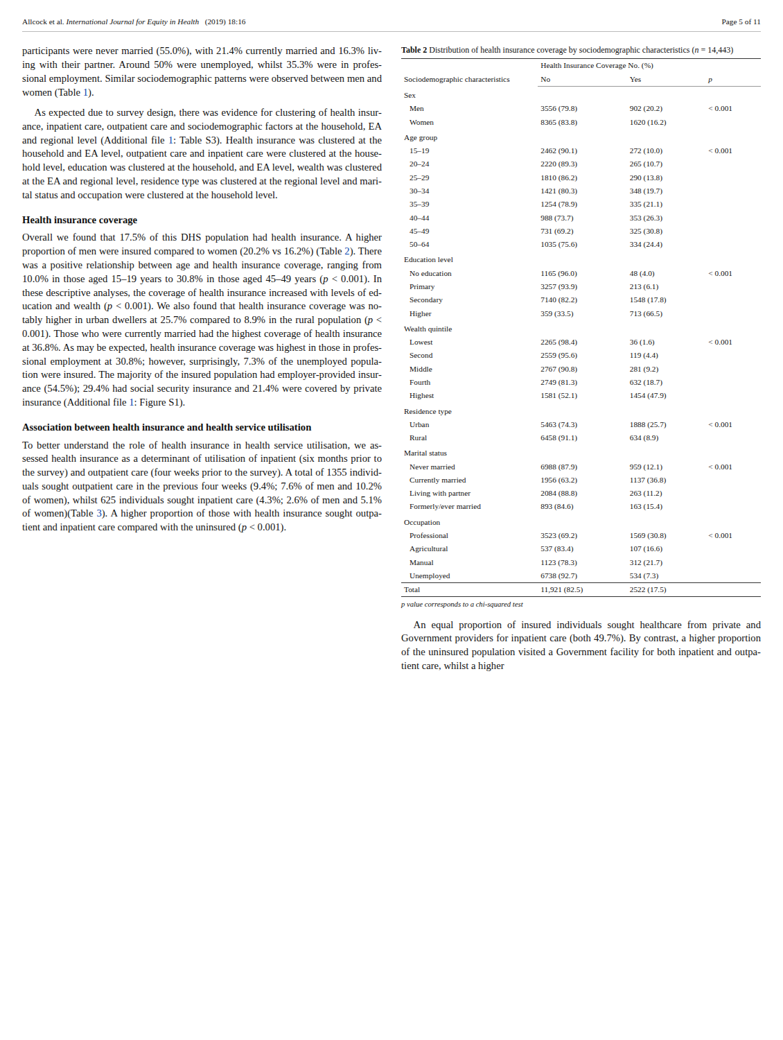Allcock et al. International Journal for Equity in Health (2019) 18:16
Page 5 of 11
participants were never married (55.0%), with 21.4% currently married and 16.3% living with their partner. Around 50% were unemployed, whilst 35.3% were in professional employment. Similar sociodemographic patterns were observed between men and women (Table 1).
As expected due to survey design, there was evidence for clustering of health insurance, inpatient care, outpatient care and sociodemographic factors at the household, EA and regional level (Additional file 1: Table S3). Health insurance was clustered at the household and EA level, outpatient care and inpatient care were clustered at the household level, education was clustered at the household, and EA level, wealth was clustered at the EA and regional level, residence type was clustered at the regional level and marital status and occupation were clustered at the household level.
Health insurance coverage
Overall we found that 17.5% of this DHS population had health insurance. A higher proportion of men were insured compared to women (20.2% vs 16.2%) (Table 2). There was a positive relationship between age and health insurance coverage, ranging from 10.0% in those aged 15–19 years to 30.8% in those aged 45–49 years (p < 0.001). In these descriptive analyses, the coverage of health insurance increased with levels of education and wealth (p < 0.001). We also found that health insurance coverage was notably higher in urban dwellers at 25.7% compared to 8.9% in the rural population (p < 0.001). Those who were currently married had the highest coverage of health insurance at 36.8%. As may be expected, health insurance coverage was highest in those in professional employment at 30.8%; however, surprisingly, 7.3% of the unemployed population were insured. The majority of the insured population had employer-provided insurance (54.5%); 29.4% had social security insurance and 21.4% were covered by private insurance (Additional file 1: Figure S1).
Association between health insurance and health service utilisation
To better understand the role of health insurance in health service utilisation, we assessed health insurance as a determinant of utilisation of inpatient (six months prior to the survey) and outpatient care (four weeks prior to the survey). A total of 1355 individuals sought outpatient care in the previous four weeks (9.4%; 7.6% of men and 10.2% of women), whilst 625 individuals sought inpatient care (4.3%; 2.6% of men and 5.1% of women)(Table 3). A higher proportion of those with health insurance sought outpatient and inpatient care compared with the uninsured (p < 0.001).
Table 2 Distribution of health insurance coverage by sociodemographic characteristics (n = 14,443)
| Sociodemographic characteristics | Health Insurance Coverage No. (%) |
| --- | --- |
| No | Yes | p |
| Sex |
| Men | 3556 (79.8) | 902 (20.2) | < 0.001 |
| Women | 8365 (83.8) | 1620 (16.2) | |
| Age group |
| 15–19 | 2462 (90.1) | 272 (10.0) | < 0.001 |
| 20–24 | 2220 (89.3) | 265 (10.7) | |
| 25–29 | 1810 (86.2) | 290 (13.8) | |
| 30–34 | 1421 (80.3) | 348 (19.7) | |
| 35–39 | 1254 (78.9) | 335 (21.1) | |
| 40–44 | 988 (73.7) | 353 (26.3) | |
| 45–49 | 731 (69.2) | 325 (30.8) | |
| 50–64 | 1035 (75.6) | 334 (24.4) | |
| Education level |
| No education | 1165 (96.0) | 48 (4.0) | < 0.001 |
| Primary | 3257 (93.9) | 213 (6.1) | |
| Secondary | 7140 (82.2) | 1548 (17.8) | |
| Higher | 359 (33.5) | 713 (66.5) | |
| Wealth quintile |
| Lowest | 2265 (98.4) | 36 (1.6) | < 0.001 |
| Second | 2559 (95.6) | 119 (4.4) | |
| Middle | 2767 (90.8) | 281 (9.2) | |
| Fourth | 2749 (81.3) | 632 (18.7) | |
| Highest | 1581 (52.1) | 1454 (47.9) | |
| Residence type |
| Urban | 5463 (74.3) | 1888 (25.7) | < 0.001 |
| Rural | 6458 (91.1) | 634 (8.9) | |
| Marital status |
| Never married | 6988 (87.9) | 959 (12.1) | < 0.001 |
| Currently married | 1956 (63.2) | 1137 (36.8) | |
| Living with partner | 2084 (88.8) | 263 (11.2) | |
| Formerly/ever married | 893 (84.6) | 163 (15.4) | |
| Occupation |
| Professional | 3523 (69.2) | 1569 (30.8) | < 0.001 |
| Agricultural | 537 (83.4) | 107 (16.6) | |
| Manual | 1123 (78.3) | 312 (21.7) | |
| Unemployed | 6738 (92.7) | 534 (7.3) | |
| Total | 11,921 (82.5) | 2522 (17.5) | |
p value corresponds to a chi-squared test
An equal proportion of insured individuals sought healthcare from private and Government providers for inpatient care (both 49.7%). By contrast, a higher proportion of the uninsured population visited a Government facility for both inpatient and outpatient care, whilst a higher